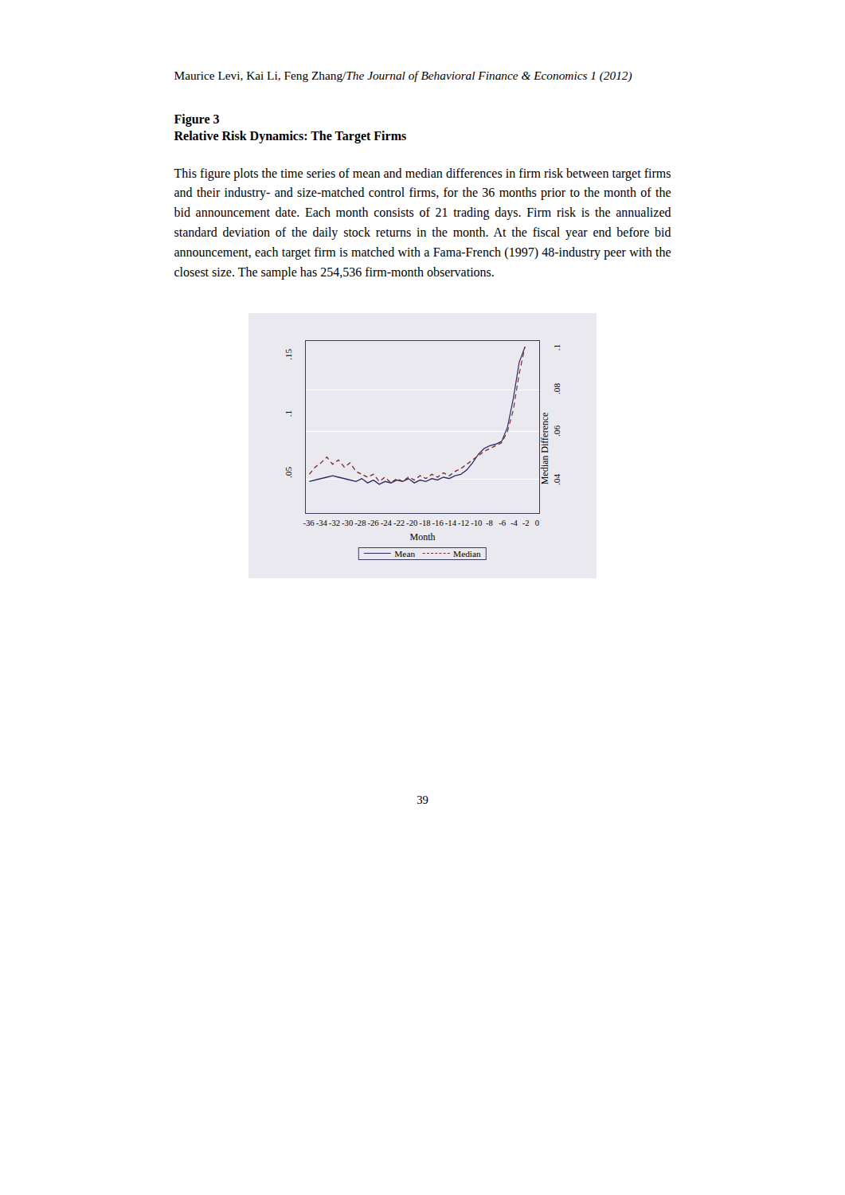Maurice Levi, Kai Li, Feng Zhang/The Journal of Behavioral Finance & Economics 1 (2012)
Figure 3
Relative Risk Dynamics: The Target Firms
This figure plots the time series of mean and median differences in firm risk between target firms and their industry- and size-matched control firms, for the 36 months prior to the month of the bid announcement date. Each month consists of 21 trading days. Firm risk is the annualized standard deviation of the daily stock returns in the month. At the fiscal year end before bid announcement, each target firm is matched with a Fama-French (1997) 48-industry peer with the closest size. The sample has 254,536 firm-month observations.
.15 .1 .05
.1 .08 .06 .04
Median Difference
-36 -34 -32 -30 -28 -26 -24 -22 -20 -18 -16 -14 -12 -10 -8 -6 -4 -2 0
Month
Mean Median
39